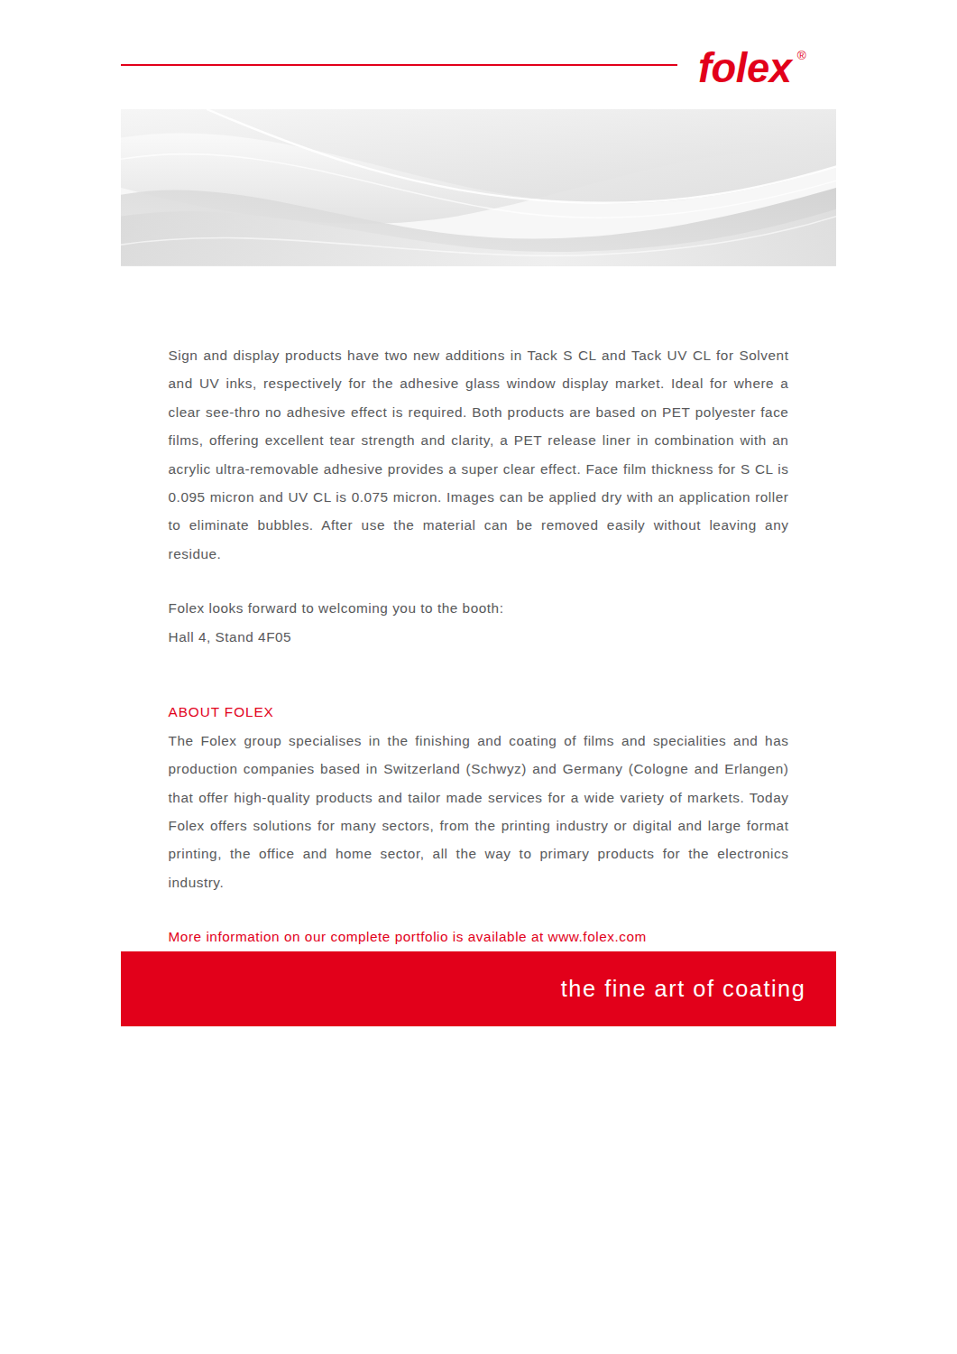folex®
Sign and display products have two new additions in Tack S CL and Tack UV CL for Solvent and UV inks, respectively for the adhesive glass window display market. Ideal for where a clear see-thro no adhesive effect is required. Both products are based on PET polyester face films, offering excellent tear strength and clarity, a PET release liner in combination with an acrylic ultra-removable adhesive provides a super clear effect. Face film thickness for S CL is 0.095 micron and UV CL is 0.075 micron. Images can be applied dry with an application roller to eliminate bubbles. After use the material can be removed easily without leaving any residue.
Folex looks forward to welcoming you to the booth:
Hall 4, Stand 4F05
About Folex
The Folex group specialises in the finishing and coating of films and specialities and has production companies based in Switzerland (Schwyz) and Germany (Cologne and Erlangen) that offer high-quality products and tailor made services for a wide variety of markets. Today Folex offers solutions for many sectors, from the printing industry or digital and large format printing, the office and home sector, all the way to primary products for the electronics industry.
More information on our complete portfolio is available at www.folex.com
the fine art of coating